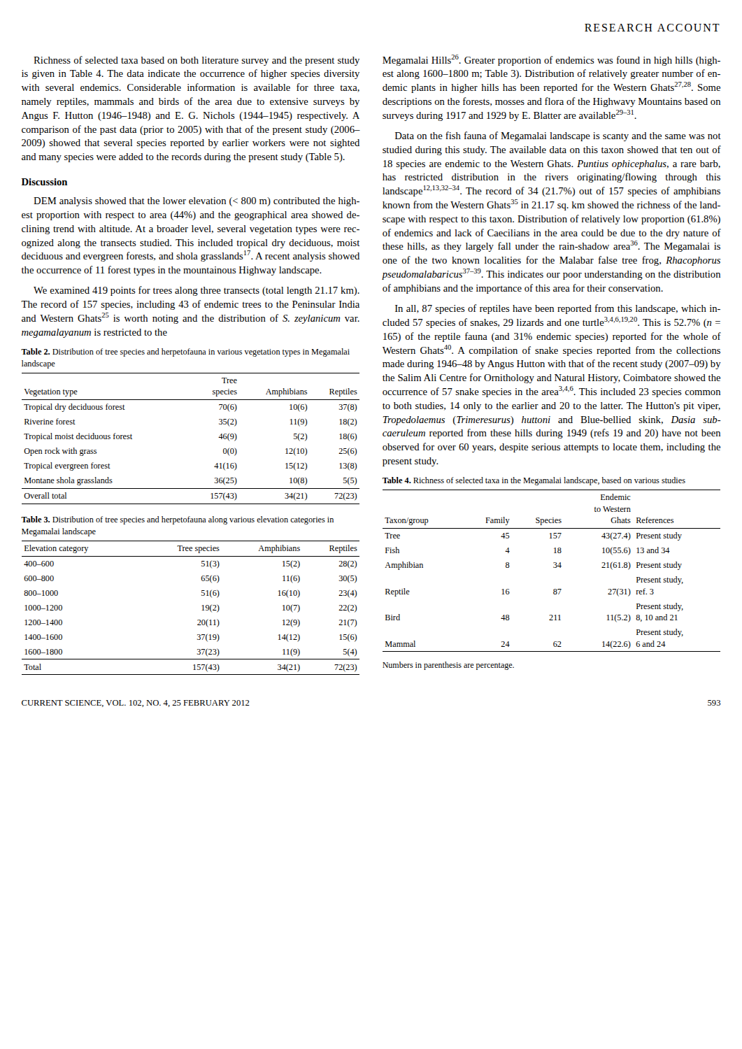RESEARCH ACCOUNT
Richness of selected taxa based on both literature survey and the present study is given in Table 4. The data indicate the occurrence of higher species diversity with several endemics. Considerable information is available for three taxa, namely reptiles, mammals and birds of the area due to extensive surveys by Angus F. Hutton (1946–1948) and E. G. Nichols (1944–1945) respectively. A comparison of the past data (prior to 2005) with that of the present study (2006–2009) showed that several species reported by earlier workers were not sighted and many species were added to the records during the present study (Table 5).
Discussion
DEM analysis showed that the lower elevation (< 800 m) contributed the highest proportion with respect to area (44%) and the geographical area showed declining trend with altitude. At a broader level, several vegetation types were recognized along the transects studied. This included tropical dry deciduous, moist deciduous and evergreen forests, and shola grasslands17. A recent analysis showed the occurrence of 11 forest types in the mountainous Highway landscape.
We examined 419 points for trees along three transects (total length 21.17 km). The record of 157 species, including 43 of endemic trees to the Peninsular India and Western Ghats25 is worth noting and the distribution of S. zeylanicum var. megamalayanum is restricted to the
Table 2. Distribution of tree species and herpetofauna in various vegetation types in Megamalai landscape
| Vegetation type | Tree species | Amphibians | Reptiles |
| --- | --- | --- | --- |
| Tropical dry deciduous forest | 70(6) | 10(6) | 37(8) |
| Riverine forest | 35(2) | 11(9) | 18(2) |
| Tropical moist deciduous forest | 46(9) | 5(2) | 18(6) |
| Open rock with grass | 0(0) | 12(10) | 25(6) |
| Tropical evergreen forest | 41(16) | 15(12) | 13(8) |
| Montane shola grasslands | 36(25) | 10(8) | 5(5) |
| Overall total | 157(43) | 34(21) | 72(23) |
Table 3. Distribution of tree species and herpetofauna along various elevation categories in Megamalai landscape
| Elevation category | Tree species | Amphibians | Reptiles |
| --- | --- | --- | --- |
| 400–600 | 51(3) | 15(2) | 28(2) |
| 600–800 | 65(6) | 11(6) | 30(5) |
| 800–1000 | 51(6) | 16(10) | 23(4) |
| 1000–1200 | 19(2) | 10(7) | 22(2) |
| 1200–1400 | 20(11) | 12(9) | 21(7) |
| 1400–1600 | 37(19) | 14(12) | 15(6) |
| 1600–1800 | 37(23) | 11(9) | 5(4) |
| Total | 157(43) | 34(21) | 72(23) |
Megamalai Hills26. Greater proportion of endemics was found in high hills (highest along 1600–1800 m; Table 3). Distribution of relatively greater number of endemic plants in higher hills has been reported for the Western Ghats27,28. Some descriptions on the forests, mosses and flora of the Highwavy Mountains based on surveys during 1917 and 1929 by E. Blatter are available29–31.
Data on the fish fauna of Megamalai landscape is scanty and the same was not studied during this study. The available data on this taxon showed that ten out of 18 species are endemic to the Western Ghats. Puntius ophicephalus, a rare barb, has restricted distribution in the rivers originating/flowing through this landscape12,13,32–34. The record of 34 (21.7%) out of 157 species of amphibians known from the Western Ghats35 in 21.17 sq. km showed the richness of the landscape with respect to this taxon. Distribution of relatively low proportion (61.8%) of endemics and lack of Caecilians in the area could be due to the dry nature of these hills, as they largely fall under the rain-shadow area36. The Megamalai is one of the two known localities for the Malabar false tree frog, Rhacophorus pseudomalabaricus37–39. This indicates our poor understanding on the distribution of amphibians and the importance of this area for their conservation.
In all, 87 species of reptiles have been reported from this landscape, which included 57 species of snakes, 29 lizards and one turtle3,4,6,19,20. This is 52.7% (n = 165) of the reptile fauna (and 31% endemic species) reported for the whole of Western Ghats40. A compilation of snake species reported from the collections made during 1946–48 by Angus Hutton with that of the recent study (2007–09) by the Salim Ali Centre for Ornithology and Natural History, Coimbatore showed the occurrence of 57 snake species in the area3,4,6. This included 23 species common to both studies, 14 only to the earlier and 20 to the latter. The Hutton's pit viper, Tropedolaemus (Trimeresurus) huttoni and Blue-bellied skink, Dasia subcaeruleum reported from these hills during 1949 (refs 19 and 20) have not been observed for over 60 years, despite serious attempts to locate them, including the present study.
Table 4. Richness of selected taxa in the Megamalai landscape, based on various studies
| Taxon/group | Family | Species | Endemic to Western Ghats | References |
| --- | --- | --- | --- | --- |
| Tree | 45 | 157 | 43(27.4) | Present study |
| Fish | 4 | 18 | 10(55.6) | 13 and 34 |
| Amphibian | 8 | 34 | 21(61.8) | Present study |
| Reptile | 16 | 87 | 27(31) | Present study, ref. 3 |
| Bird | 48 | 211 | 11(5.2) | Present study, 8, 10 and 21 |
| Mammal | 24 | 62 | 14(22.6) | Present study, 6 and 24 |
Numbers in parenthesis are percentage.
CURRENT SCIENCE, VOL. 102, NO. 4, 25 FEBRUARY 2012 593